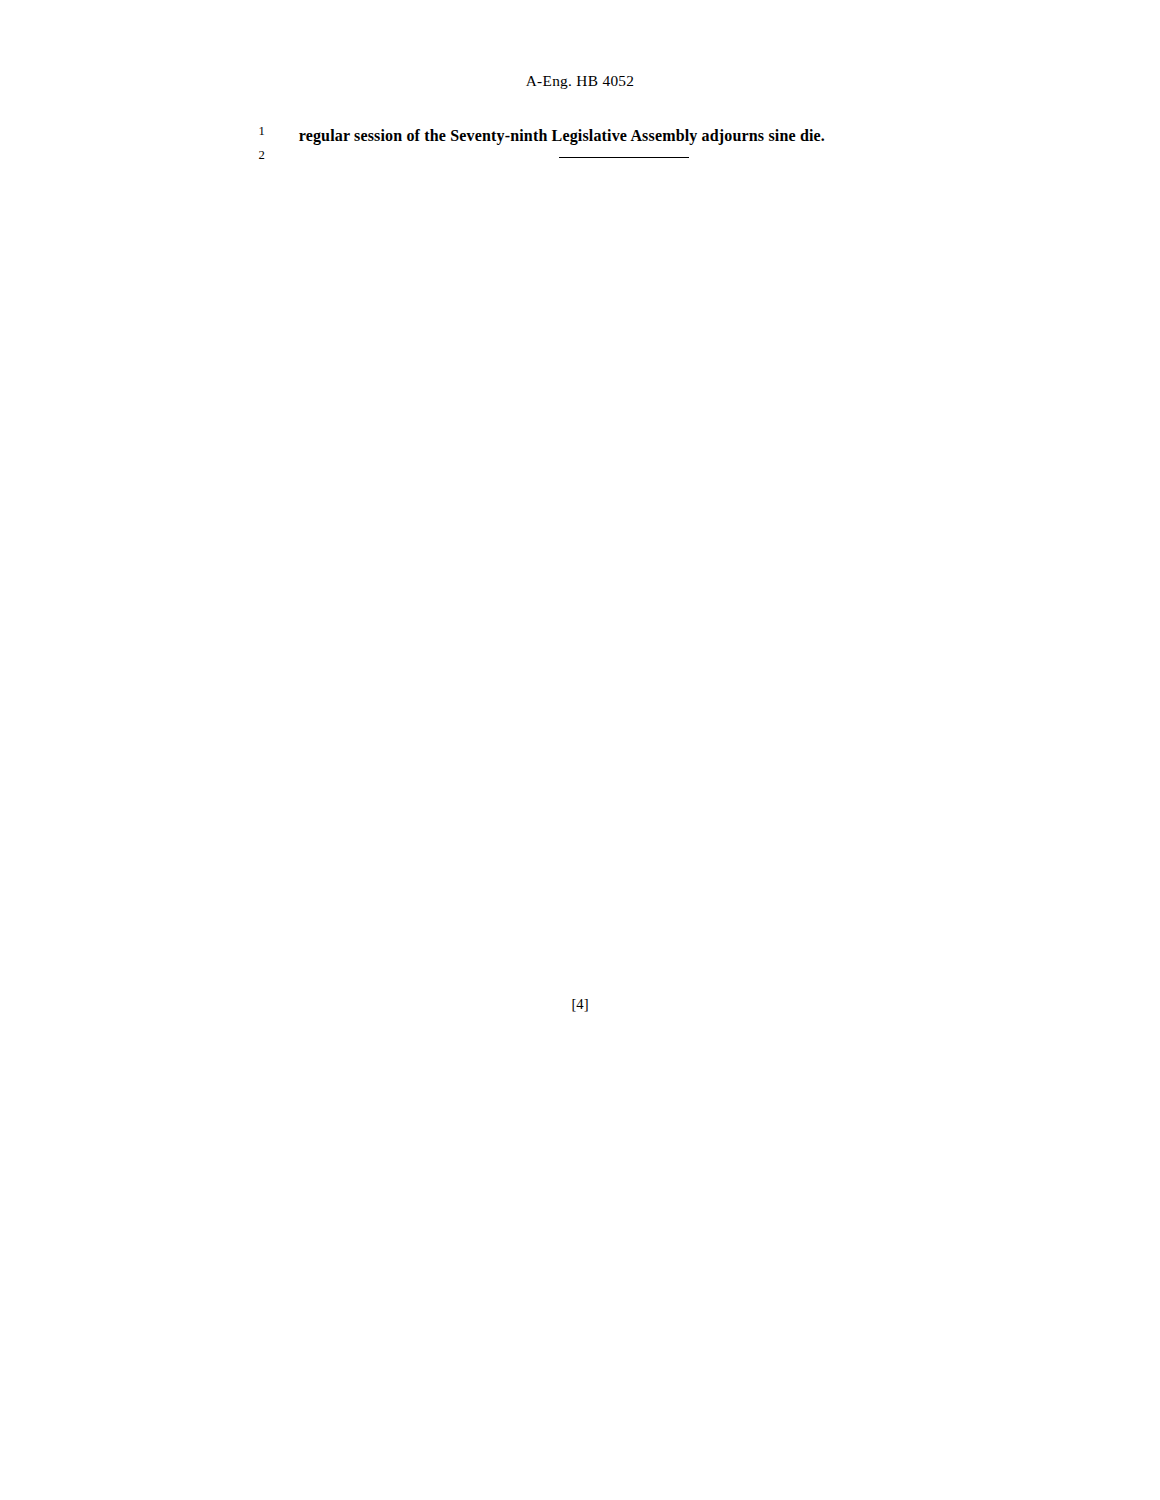A-Eng. HB 4052
| 1 | regular session of the Seventy-ninth Legislative Assembly adjourns sine die. |
| 2 | |
[4]